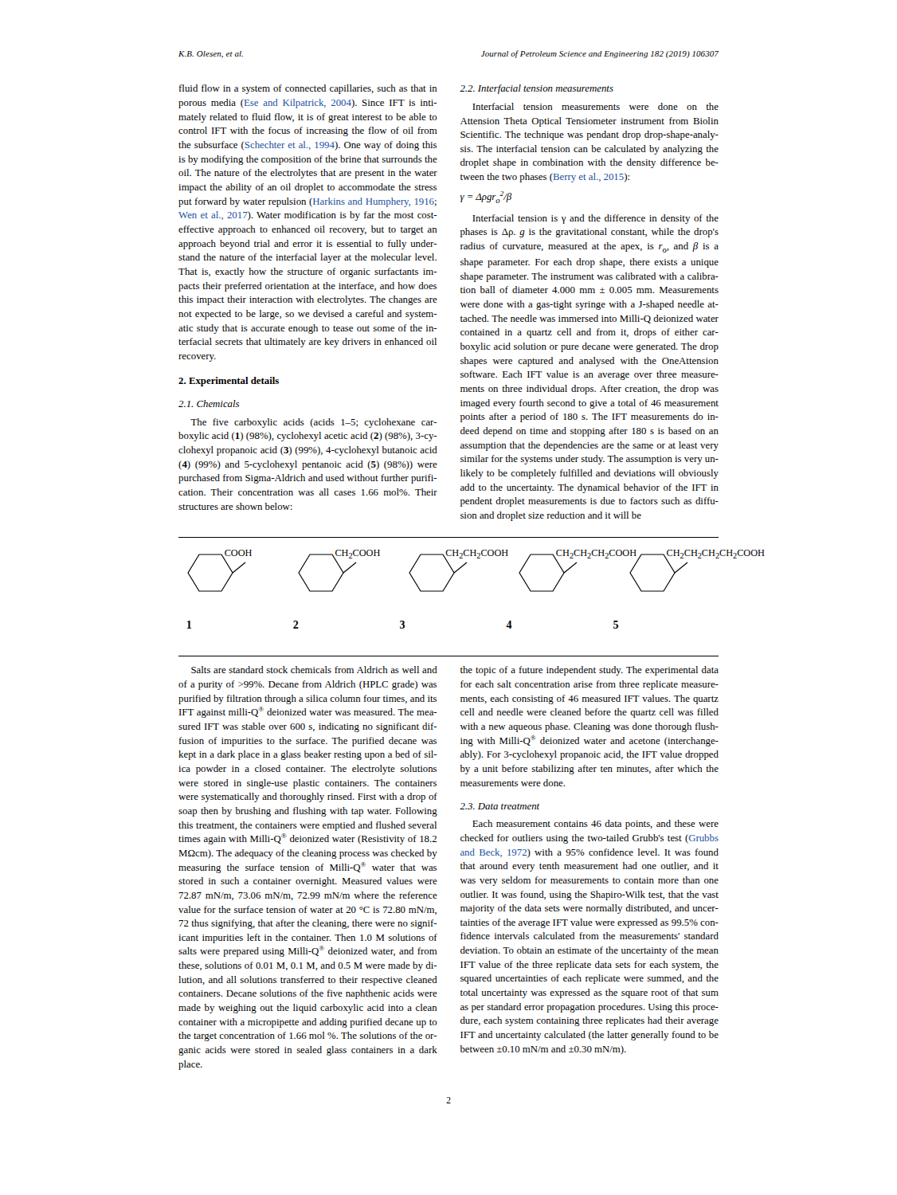K.B. Olesen, et al.
Journal of Petroleum Science and Engineering 182 (2019) 106307
fluid flow in a system of connected capillaries, such as that in porous media (Ese and Kilpatrick, 2004). Since IFT is intimately related to fluid flow, it is of great interest to be able to control IFT with the focus of increasing the flow of oil from the subsurface (Schechter et al., 1994). One way of doing this is by modifying the composition of the brine that surrounds the oil. The nature of the electrolytes that are present in the water impact the ability of an oil droplet to accommodate the stress put forward by water repulsion (Harkins and Humphery, 1916; Wen et al., 2017). Water modification is by far the most cost-effective approach to enhanced oil recovery, but to target an approach beyond trial and error it is essential to fully understand the nature of the interfacial layer at the molecular level. That is, exactly how the structure of organic surfactants impacts their preferred orientation at the interface, and how does this impact their interaction with electrolytes. The changes are not expected to be large, so we devised a careful and systematic study that is accurate enough to tease out some of the interfacial secrets that ultimately are key drivers in enhanced oil recovery.
2. Experimental details
2.1. Chemicals
The five carboxylic acids (acids 1–5; cyclohexane carboxylic acid (1) (98%), cyclohexyl acetic acid (2) (98%), 3-cyclohexyl propanoic acid (3) (99%), 4-cyclohexyl butanoic acid (4) (99%) and 5-cyclohexyl pentanoic acid (5) (98%)) were purchased from Sigma-Aldrich and used without further purification. Their concentration was all cases 1.66 mol%. Their structures are shown below:
2.2. Interfacial tension measurements
Interfacial tension measurements were done on the Attension Theta Optical Tensiometer instrument from Biolin Scientific. The technique was pendant drop drop-shape-analysis. The interfacial tension can be calculated by analyzing the droplet shape in combination with the density difference between the two phases (Berry et al., 2015):
γ = Δρgro2/β
Interfacial tension is γ and the difference in density of the phases is Δρ. g is the gravitational constant, while the drop's radius of curvature, measured at the apex, is ro, and β is a shape parameter. For each drop shape, there exists a unique shape parameter. The instrument was calibrated with a calibration ball of diameter 4.000 mm ± 0.005 mm. Measurements were done with a gas-tight syringe with a J-shaped needle attached. The needle was immersed into Milli-Q deionized water contained in a quartz cell and from it, drops of either carboxylic acid solution or pure decane were generated. The drop shapes were captured and analysed with the OneAttension software. Each IFT value is an average over three measurements on three individual drops. After creation, the drop was imaged every fourth second to give a total of 46 measurement points after a period of 180 s. The IFT measurements do indeed depend on time and stopping after 180 s is based on an assumption that the dependencies are the same or at least very similar for the systems under study. The assumption is very unlikely to be completely fulfilled and deviations will obviously add to the uncertainty. The dynamical behavior of the IFT in pendent droplet measurements is due to factors such as diffusion and droplet size reduction and it will be
COOH
CH2COOH
CH2CH2COOH
CH2CH2CH2COOH
CH2CH2CH2CH2COOH
1 2 3 4 5
Salts are standard stock chemicals from Aldrich as well and of a purity of >99%. Decane from Aldrich (HPLC grade) was purified by filtration through a silica column four times, and its IFT against milli-Q® deionized water was measured. The measured IFT was stable over 600 s, indicating no significant diffusion of impurities to the surface. The purified decane was kept in a dark place in a glass beaker resting upon a bed of silica powder in a closed container. The electrolyte solutions were stored in single-use plastic containers. The containers were systematically and thoroughly rinsed. First with a drop of soap then by brushing and flushing with tap water. Following this treatment, the containers were emptied and flushed several times again with Milli-Q® deionized water (Resistivity of 18.2 MΩcm). The adequacy of the cleaning process was checked by measuring the surface tension of Milli-Q® water that was stored in such a container overnight. Measured values were 72.87 mN/m, 73.06 mN/m, 72.99 mN/m where the reference value for the surface tension of water at 20 °C is 72.80 mN/m, 72 thus signifying, that after the cleaning, there were no significant impurities left in the container. Then 1.0 M solutions of salts were prepared using Milli-Q® deionized water, and from these, solutions of 0.01 M, 0.1 M, and 0.5 M were made by dilution, and all solutions transferred to their respective cleaned containers. Decane solutions of the five naphthenic acids were made by weighing out the liquid carboxylic acid into a clean container with a micropipette and adding purified decane up to the target concentration of 1.66 mol %. The solutions of the organic acids were stored in sealed glass containers in a dark place.
the topic of a future independent study. The experimental data for each salt concentration arise from three replicate measurements, each consisting of 46 measured IFT values. The quartz cell and needle were cleaned before the quartz cell was filled with a new aqueous phase. Cleaning was done thorough flushing with Milli-Q® deionized water and acetone (interchangeably). For 3-cyclohexyl propanoic acid, the IFT value dropped by a unit before stabilizing after ten minutes, after which the measurements were done.
2.3. Data treatment
Each measurement contains 46 data points, and these were checked for outliers using the two-tailed Grubb's test (Grubbs and Beck, 1972) with a 95% confidence level. It was found that around every tenth measurement had one outlier, and it was very seldom for measurements to contain more than one outlier. It was found, using the Shapiro-Wilk test, that the vast majority of the data sets were normally distributed, and uncertainties of the average IFT value were expressed as 99.5% confidence intervals calculated from the measurements' standard deviation. To obtain an estimate of the uncertainty of the mean IFT value of the three replicate data sets for each system, the squared uncertainties of each replicate were summed, and the total uncertainty was expressed as the square root of that sum as per standard error propagation procedures. Using this procedure, each system containing three replicates had their average IFT and uncertainty calculated (the latter generally found to be between ±0.10 mN/m and ±0.30 mN/m).
2